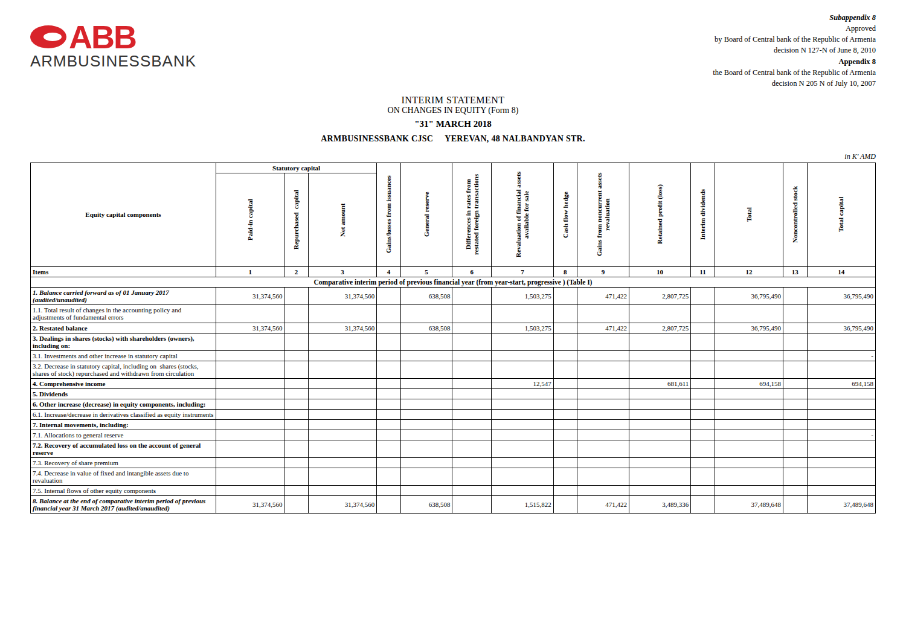ABB
ARMBUSINESSBANK
Subappendix 8
Approved
by Board of Central bank of the Republic of Armenia
decision N 127-N of June 8, 2010
Appendix 8
the Board of Central bank of the Republic of Armenia
decision N 205 N of July 10, 2007
INTERIM STATEMENT
ON CHANGES IN EQUITY (Form 8)
"31" MARCH 2018
ARMBUSINESSBANK CJSC YEREVAN, 48 NALBANDYAN STR.
in K' AMD
| Equity capital components | Statutory capital | Gains/losses from issuances | General reserve | Differences in rates from restated foreign transactions | Revaluation of financial assets available for sale | Cash flow hedge | Gains from noncurrent assets revaluation | Retained profit (loss) | Interim dividends | Total | Noncontrolled stock | Total capital |
| --- | --- | --- | --- | --- | --- | --- | --- | --- | --- | --- | --- | --- |
| Paid-in capital | Repurchased capital | Net amount |
| Items | 1 | 2 | 3 | 4 | 5 | 6 | 7 | 8 | 9 | 10 | 11 | 12 | 13 | 14 |
| Comparative interim period of previous financial year (from year-start, progressive ) (Table I) |
| 1. Balance carried forward as of 01 January 2017 (audited/unaudited) | 31,374,560 | | 31,374,560 | | 638,508 | | 1,503,275 | | 471,422 | 2,807,725 | | 36,795,490 | | 36,795,490 |
| 1.1. Total result of changes in the accounting policy and adjustments of fundamental errors | | | | | | | | | | | | | | |
| 2. Restated balance | 31,374,560 | | 31,374,560 | | 638,508 | | 1,503,275 | | 471,422 | 2,807,725 | | 36,795,490 | | 36,795,490 |
| 3. Dealings in shares (stocks) with shareholders (owners), including on: | | | | | | | | | | | | | | |
| 3.1. Investments and other increase in statutory capital | | | | | | | | | | | | | | - |
| 3.2. Decrease in statutory capital, including on shares (stocks, shares of stock) repurchased and withdrawn from circulation | | | | | | | | | | | | | | |
| 4. Comprehensive income | | | | | | | 12,547 | | | 681,611 | | 694,158 | | 694,158 |
| 5. Dividends | | | | | | | | | | | | | | |
| 6. Other increase (decrease) in equity components, including: | | | | | | | | | | | | | | |
| 6.1. Increase/decrease in derivatives classified as equity instruments | | | | | | | | | | | | | | |
| 7. Internal movements, including: | | | | | | | | | | | | | | |
| 7.1. Allocations to general reserve | | | | | | | | | | | | | | - |
| 7.2. Recovery of accumulated loss on the account of general reserve | | | | | | | | | | | | | | |
| 7.3. Recovery of share premium | | | | | | | | | | | | | | |
| 7.4. Decrease in value of fixed and intangible assets due to revaluation | | | | | | | | | | | | | | |
| 7.5. Internal flows of other equity components | | | | | | | | | | | | | | |
| 8. Balance at the end of comparative interim period of previous financial year 31 March 2017 (audited/anaudited) | 31,374,560 | | 31,374,560 | | 638,508 | | 1,515,822 | | 471,422 | 3,489,336 | | 37,489,648 | | 37,489,648 |